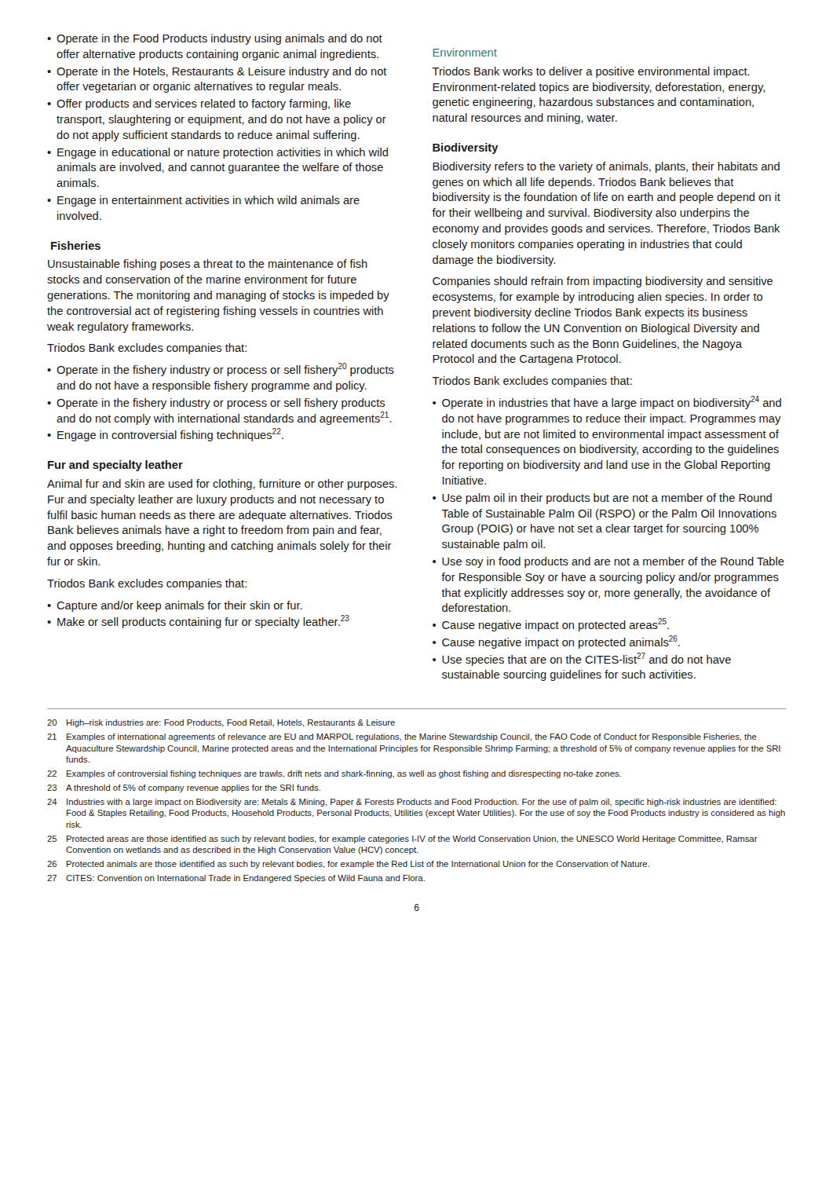Operate in the Food Products industry using animals and do not offer alternative products containing organic animal ingredients.
Operate in the Hotels, Restaurants & Leisure industry and do not offer vegetarian or organic alternatives to regular meals.
Offer products and services related to factory farming, like transport, slaughtering or equipment, and do not have a policy or do not apply sufficient standards to reduce animal suffering.
Engage in educational or nature protection activities in which wild animals are involved, and cannot guarantee the welfare of those animals.
Engage in entertainment activities in which wild animals are involved.
Fisheries
Unsustainable fishing poses a threat to the maintenance of fish stocks and conservation of the marine environment for future generations. The monitoring and managing of stocks is impeded by the controversial act of registering fishing vessels in countries with weak regulatory frameworks.
Triodos Bank excludes companies that:
Operate in the fishery industry or process or sell fishery20 products and do not have a responsible fishery programme and policy.
Operate in the fishery industry or process or sell fishery products and do not comply with international standards and agreements21.
Engage in controversial fishing techniques22.
Fur and specialty leather
Animal fur and skin are used for clothing, furniture or other purposes. Fur and specialty leather are luxury products and not necessary to fulfil basic human needs as there are adequate alternatives. Triodos Bank believes animals have a right to freedom from pain and fear, and opposes breeding, hunting and catching animals solely for their fur or skin.
Triodos Bank excludes companies that:
Capture and/or keep animals for their skin or fur.
Make or sell products containing fur or specialty leather.23
Environment
Triodos Bank works to deliver a positive environmental impact. Environment-related topics are biodiversity, deforestation, energy, genetic engineering, hazardous substances and contamination, natural resources and mining, water.
Biodiversity
Biodiversity refers to the variety of animals, plants, their habitats and genes on which all life depends. Triodos Bank believes that biodiversity is the foundation of life on earth and people depend on it for their wellbeing and survival. Biodiversity also underpins the economy and provides goods and services. Therefore, Triodos Bank closely monitors companies operating in industries that could damage the biodiversity.
Companies should refrain from impacting biodiversity and sensitive ecosystems, for example by introducing alien species. In order to prevent biodiversity decline Triodos Bank expects its business relations to follow the UN Convention on Biological Diversity and related documents such as the Bonn Guidelines, the Nagoya Protocol and the Cartagena Protocol.
Triodos Bank excludes companies that:
Operate in industries that have a large impact on biodiversity24 and do not have programmes to reduce their impact. Programmes may include, but are not limited to environmental impact assessment of the total consequences on biodiversity, according to the guidelines for reporting on biodiversity and land use in the Global Reporting Initiative.
Use palm oil in their products but are not a member of the Round Table of Sustainable Palm Oil (RSPO) or the Palm Oil Innovations Group (POIG) or have not set a clear target for sourcing 100% sustainable palm oil.
Use soy in food products and are not a member of the Round Table for Responsible Soy or have a sourcing policy and/or programmes that explicitly addresses soy or, more generally, the avoidance of deforestation.
Cause negative impact on protected areas25.
Cause negative impact on protected animals26.
Use species that are on the CITES-list27 and do not have sustainable sourcing guidelines for such activities.
High–risk industries are: Food Products, Food Retail, Hotels, Restaurants & Leisure
Examples of international agreements of relevance are EU and MARPOL regulations, the Marine Stewardship Council, the FAO Code of Conduct for Responsible Fisheries, the Aquaculture Stewardship Council, Marine protected areas and the International Principles for Responsible Shrimp Farming; a threshold of 5% of company revenue applies for the SRI funds.
Examples of controversial fishing techniques are trawls, drift nets and shark-finning, as well as ghost fishing and disrespecting no-take zones.
A threshold of 5% of company revenue applies for the SRI funds.
Industries with a large impact on Biodiversity are: Metals & Mining, Paper & Forests Products and Food Production. For the use of palm oil, specific high-risk industries are identified: Food & Staples Retailing, Food Products, Household Products, Personal Products, Utilities (except Water Utilities). For the use of soy the Food Products industry is considered as high risk.
Protected areas are those identified as such by relevant bodies, for example categories I-IV of the World Conservation Union, the UNESCO World Heritage Committee, Ramsar Convention on wetlands and as described in the High Conservation Value (HCV) concept.
Protected animals are those identified as such by relevant bodies, for example the Red List of the International Union for the Conservation of Nature.
CITES: Convention on International Trade in Endangered Species of Wild Fauna and Flora.
6